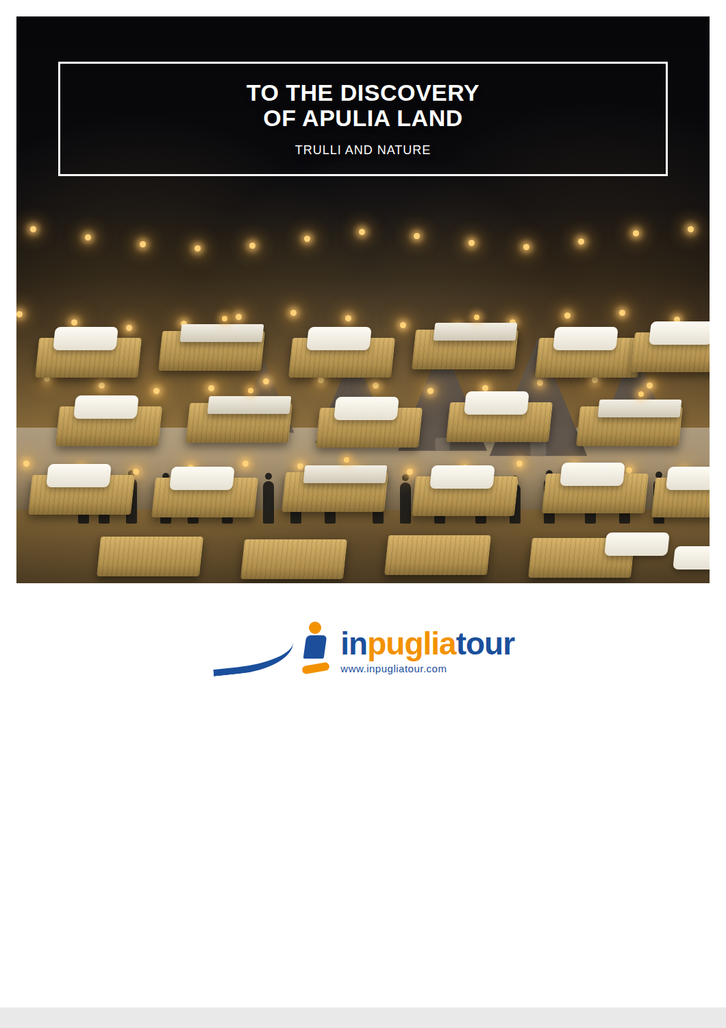To the discovery
of Apulia land
Trulli and nature
inpugliatour www.inpugliatour.com